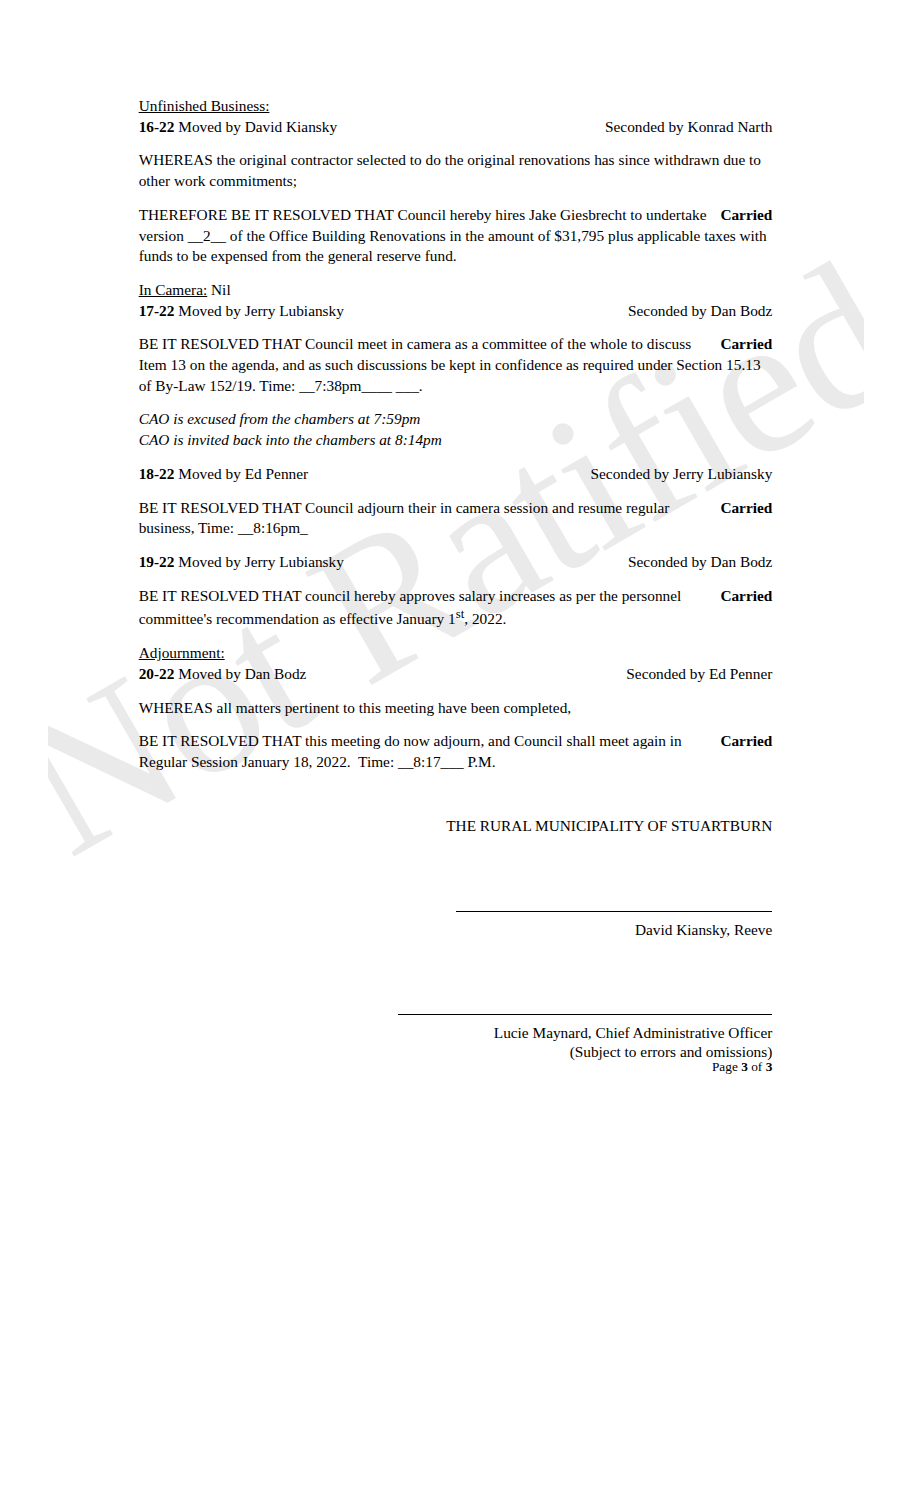Not Ratified
Unfinished Business:
16-22 Moved by David Kiansky Seconded by Konrad Narth
WHEREAS the original contractor selected to do the original renovations has since withdrawn due to other work commitments;
Carried
THEREFORE BE IT RESOLVED THAT Council hereby hires Jake Giesbrecht to undertake version __2__ of the Office Building Renovations in the amount of $31,795 plus applicable taxes with funds to be expensed from the general reserve fund.
In Camera: Nil
17-22 Moved by Jerry Lubiansky Seconded by Dan Bodz
Carried
BE IT RESOLVED THAT Council meet in camera as a committee of the whole to discuss Item 13 on the agenda, and as such discussions be kept in confidence as required under Section 15.13 of By-Law 152/19. Time: __7:38pm____ ___.
CAO is excused from the chambers at 7:59pm
CAO is invited back into the chambers at 8:14pm
18-22 Moved by Ed Penner Seconded by Jerry Lubiansky
Carried
BE IT RESOLVED THAT Council adjourn their in camera session and resume regular business, Time: __8:16pm_
19-22 Moved by Jerry Lubiansky Seconded by Dan Bodz
Carried
BE IT RESOLVED THAT council hereby approves salary increases as per the personnel committee's recommendation as effective January 1st, 2022.
Adjournment:
20-22 Moved by Dan Bodz Seconded by Ed Penner
WHEREAS all matters pertinent to this meeting have been completed,
Carried
BE IT RESOLVED THAT this meeting do now adjourn, and Council shall meet again in Regular Session January 18, 2022. Time: __8:17___ P.M.
THE RURAL MUNICIPALITY OF STUARTBURN
David Kiansky, Reeve
Lucie Maynard, Chief Administrative Officer
(Subject to errors and omissions)
Page 3 of 3